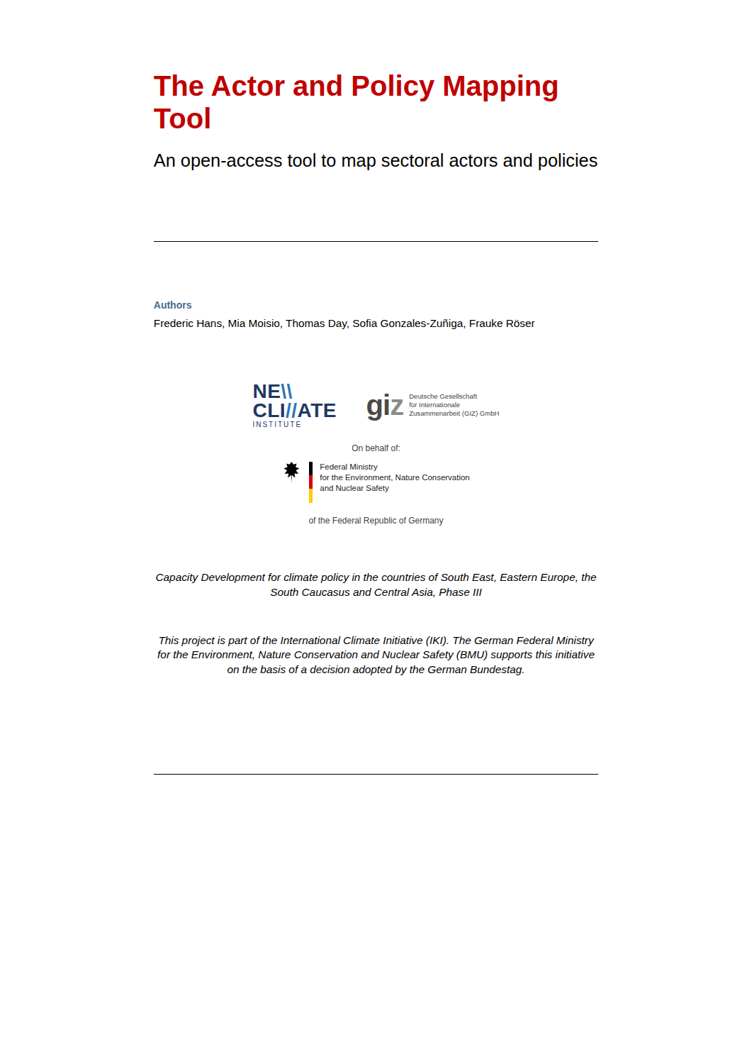The Actor and Policy Mapping Tool
An open-access tool to map sectoral actors and policies
Authors
Frederic Hans, Mia Moisio, Thomas Day, Sofia Gonzales-Zuñiga, Frauke Röser
NE\\
CLI//ATE
INSTITUTE
giz
Deutsche Gesellschaft
für Internationale
Zusammenarbeit (GIZ) GmbH
On behalf of:
Federal Ministry
for the Environment, Nature Conservation
and Nuclear Safety
of the Federal Republic of Germany
Capacity Development for climate policy in the countries of South East, Eastern Europe, the South Caucasus and Central Asia, Phase III
This project is part of the International Climate Initiative (IKI). The German Federal Ministry for the Environment, Nature Conservation and Nuclear Safety (BMU) supports this initiative on the basis of a decision adopted by the German Bundestag.